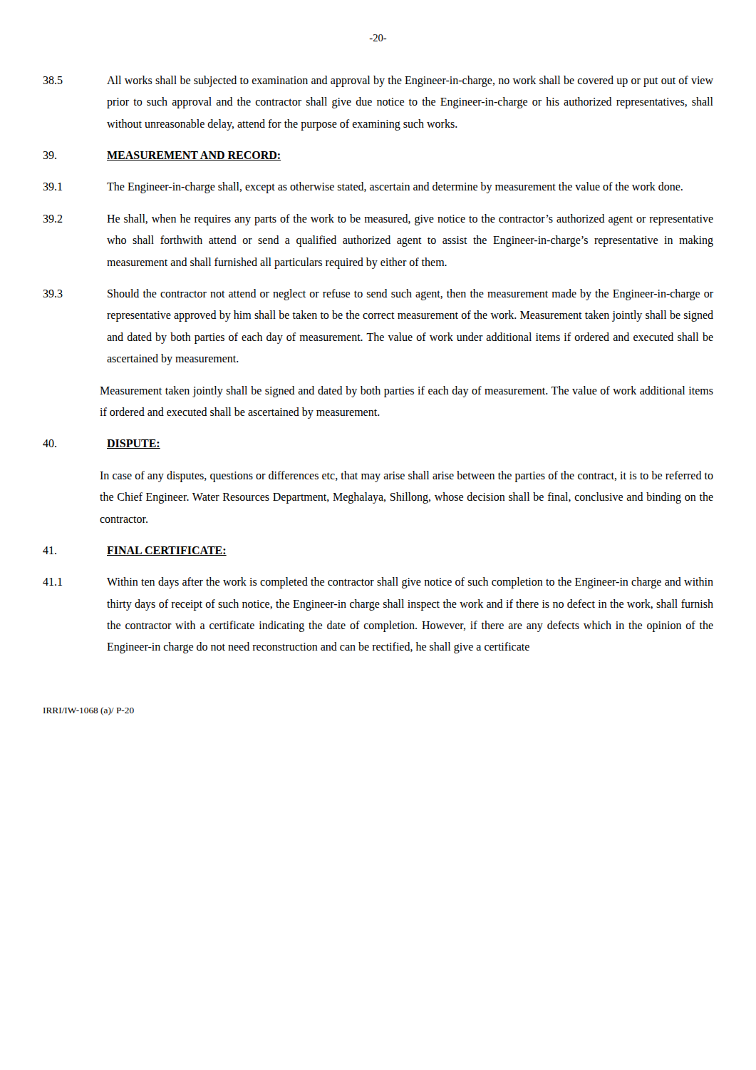-20-
38.5
All works shall be subjected to examination and approval by the Engineer-in-charge, no work shall be covered up or put out of view prior to such approval and the contractor shall give due notice to the Engineer-in-charge or his authorized representatives, shall without unreasonable delay, attend for the purpose of examining such works.
39.
MEASUREMENT AND RECORD:
39.1
The Engineer-in-charge shall, except as otherwise stated, ascertain and determine by measurement the value of the work done.
39.2
He shall, when he requires any parts of the work to be measured, give notice to the contractor’s authorized agent or representative who shall forthwith attend or send a qualified authorized agent to assist the Engineer-in-charge’s representative in making measurement and shall furnished all particulars required by either of them.
39.3
Should the contractor not attend or neglect or refuse to send such agent, then the measurement made by the Engineer-in-charge or representative approved by him shall be taken to be the correct measurement of the work. Measurement taken jointly shall be signed and dated by both parties of each day of measurement. The value of work under additional items if ordered and executed shall be ascertained by measurement.
Measurement taken jointly shall be signed and dated by both parties if each day of measurement. The value of work additional items if ordered and executed shall be ascertained by measurement.
40.
DISPUTE:
In case of any disputes, questions or differences etc, that may arise shall arise between the parties of the contract, it is to be referred to the Chief Engineer. Water Resources Department, Meghalaya, Shillong, whose decision shall be final, conclusive and binding on the contractor.
41.
FINAL CERTIFICATE:
41.1
Within ten days after the work is completed the contractor shall give notice of such completion to the Engineer-in charge and within thirty days of receipt of such notice, the Engineer-in charge shall inspect the work and if there is no defect in the work, shall furnish the contractor with a certificate indicating the date of completion. However, if there are any defects which in the opinion of the Engineer-in charge do not need reconstruction and can be rectified, he shall give a certificate
IRRI/IW-1068 (a)/ P-20